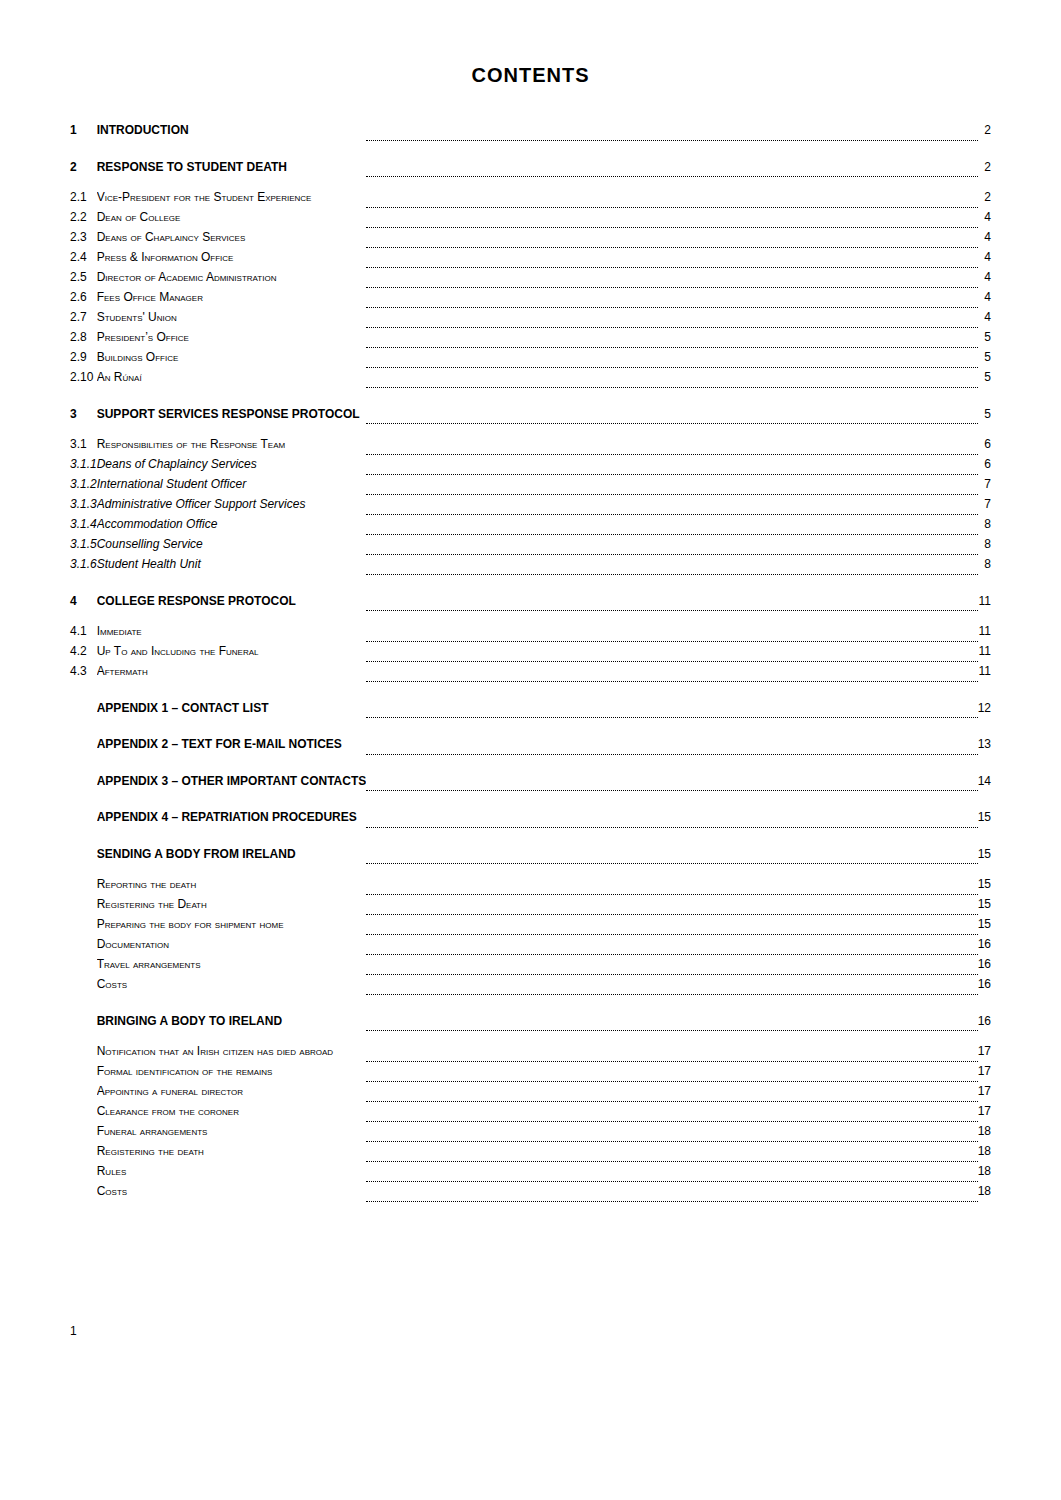CONTENTS
| 1 | Introduction | | 2 |
| 2 | Response to Student Death | | 2 |
| 2.1 | Vice-President for the Student Experience | | 2 |
| 2.2 | Dean of College | | 4 |
| 2.3 | Deans of Chaplaincy Services | | 4 |
| 2.4 | Press & Information Office | | 4 |
| 2.5 | Director of Academic Administration | | 4 |
| 2.6 | Fees Office Manager | | 4 |
| 2.7 | Students' Union | | 4 |
| 2.8 | President’s Office | | 5 |
| 2.9 | Buildings Office | | 5 |
| 2.10 | An Rúnaí | | 5 |
| 3 | Support Services Response Protocol | | 5 |
| 3.1 | Responsibilities of the Response Team | | 6 |
| 3.1.1 | Deans of Chaplaincy Services | | 6 |
| 3.1.2 | International Student Officer | | 7 |
| 3.1.3 | Administrative Officer Support Services | | 7 |
| 3.1.4 | Accommodation Office | | 8 |
| 3.1.5 | Counselling Service | | 8 |
| 3.1.6 | Student Health Unit | | 8 |
| 4 | College Response Protocol | | 11 |
| 4.1 | Immediate | | 11 |
| 4.2 | Up To and Including the Funeral | | 11 |
| 4.3 | Aftermath | | 11 |
| | Appendix 1 – Contact List | | 12 |
| | Appendix 2 – Text for E-mail Notices | | 13 |
| | Appendix 3 – Other Important Contacts | | 14 |
| | Appendix 4 – Repatriation Procedures | | 15 |
| | Sending a Body from Ireland | | 15 |
| | Reporting the death | | 15 |
| | Registering the Death | | 15 |
| | Preparing the body for shipment home | | 15 |
| | Documentation | | 16 |
| | Travel arrangements | | 16 |
| | Costs | | 16 |
| | Bringing a Body to Ireland | | 16 |
| | Notification that an Irish citizen has died abroad | | 17 |
| | Formal identification of the remains | | 17 |
| | Appointing a funeral director | | 17 |
| | Clearance from the coroner | | 17 |
| | Funeral arrangements | | 18 |
| | Registering the death | | 18 |
| | Rules | | 18 |
| | Costs | | 18 |
1